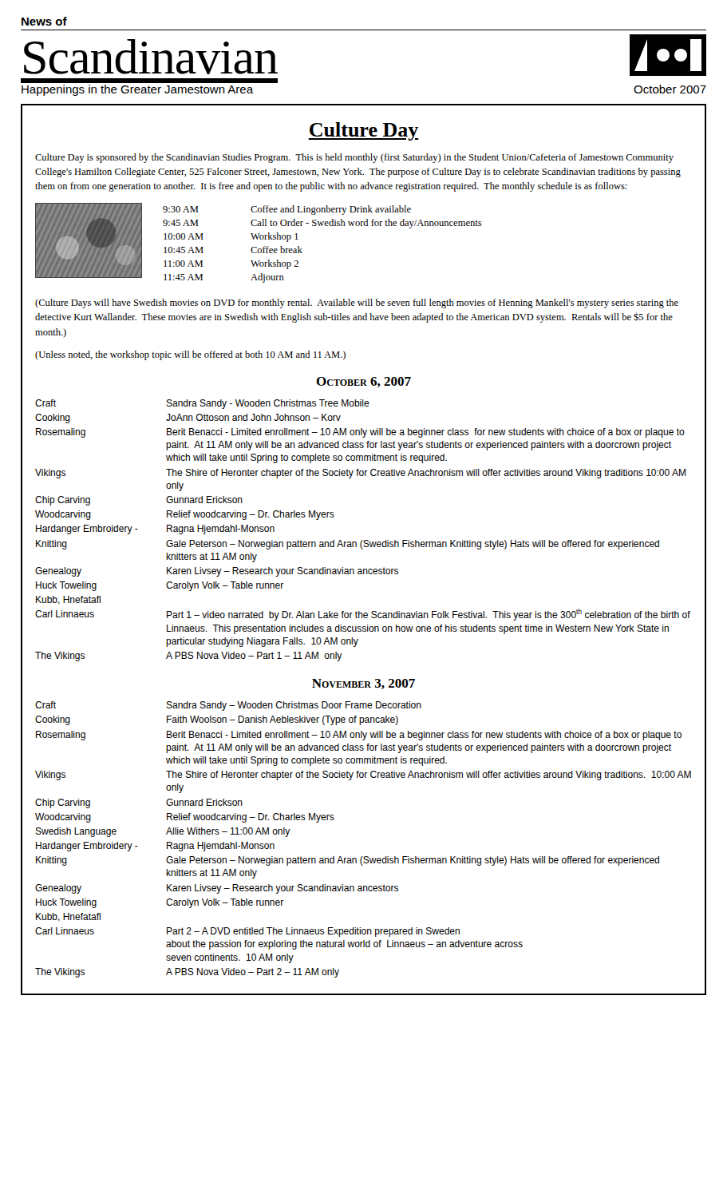News of
Scandinavian
Happenings in the Greater Jamestown Area October 2007
Culture Day
Culture Day is sponsored by the Scandinavian Studies Program. This is held monthly (first Saturday) in the Student Union/Cafeteria of Jamestown Community College's Hamilton Collegiate Center, 525 Falconer Street, Jamestown, New York. The purpose of Culture Day is to celebrate Scandinavian traditions by passing them on from one generation to another. It is free and open to the public with no advance registration required. The monthly schedule is as follows:
| 9:30 AM | Coffee and Lingonberry Drink available |
| 9:45 AM | Call to Order - Swedish word for the day/Announcements |
| 10:00 AM | Workshop 1 |
| 10:45 AM | Coffee break |
| 11:00 AM | Workshop 2 |
| 11:45 AM | Adjourn |
(Culture Days will have Swedish movies on DVD for monthly rental. Available will be seven full length movies of Henning Mankell's mystery series staring the detective Kurt Wallander. These movies are in Swedish with English sub-titles and have been adapted to the American DVD system. Rentals will be $5 for the month.)
(Unless noted, the workshop topic will be offered at both 10 AM and 11 AM.)
October 6, 2007
| Craft | Sandra Sandy - Wooden Christmas Tree Mobile |
| Cooking | JoAnn Ottoson and John Johnson – Korv |
| Rosemaling | Berit Benacci - Limited enrollment – 10 AM only will be a beginner class for new students with choice of a box or plaque to paint. At 11 AM only will be an advanced class for last year's students or experienced painters with a doorcrown project which will take until Spring to complete so commitment is required. |
| Vikings | The Shire of Heronter chapter of the Society for Creative Anachronism will offer activities around Viking traditions 10:00 AM only |
| Chip Carving | Gunnard Erickson |
| Woodcarving | Relief woodcarving – Dr. Charles Myers |
| Hardanger Embroidery - | Ragna Hjemdahl-Monson |
| Knitting | Gale Peterson – Norwegian pattern and Aran (Swedish Fisherman Knitting style) Hats will be offered for experienced knitters at 11 AM only |
| Genealogy | Karen Livsey – Research your Scandinavian ancestors |
| Huck Toweling | Carolyn Volk – Table runner |
| Kubb, Hnefatafl | |
| Carl Linnaeus | Part 1 – video narrated by Dr. Alan Lake for the Scandinavian Folk Festival. This year is the 300 th celebration of the birth of Linnaeus. This presentation includes a discussion on how one of his students spent time in Western New York State in particular studying Niagara Falls. 10 AM only |
| The Vikings | A PBS Nova Video – Part 1 – 11 AM only |
November 3, 2007
| Craft | Sandra Sandy – Wooden Christmas Door Frame Decoration |
| Cooking | Faith Woolson – Danish Aebleskiver (Type of pancake) |
| Rosemaling | Berit Benacci - Limited enrollment – 10 AM only will be a beginner class for new students with choice of a box or plaque to paint. At 11 AM only will be an advanced class for last year's students or experienced painters with a doorcrown project which will take until Spring to complete so commitment is required. |
| Vikings | The Shire of Heronter chapter of the Society for Creative Anachronism will offer activities around Viking traditions. 10:00 AM only |
| Chip Carving | Gunnard Erickson |
| Woodcarving | Relief woodcarving – Dr. Charles Myers |
| Swedish Language | Allie Withers – 11:00 AM only |
| Hardanger Embroidery - | Ragna Hjemdahl-Monson |
| Knitting | Gale Peterson – Norwegian pattern and Aran (Swedish Fisherman Knitting style) Hats will be offered for experienced knitters at 11 AM only |
| Genealogy | Karen Livsey – Research your Scandinavian ancestors |
| Huck Toweling | Carolyn Volk – Table runner |
| Kubb, Hnefatafl | |
| Carl Linnaeus | Part 2 – A DVD entitled The Linnaeus Expedition prepared in Sweden about the passion for exploring the natural world of Linnaeus – an adventure across seven continents. 10 AM only |
| The Vikings | A PBS Nova Video – Part 2 – 11 AM only |